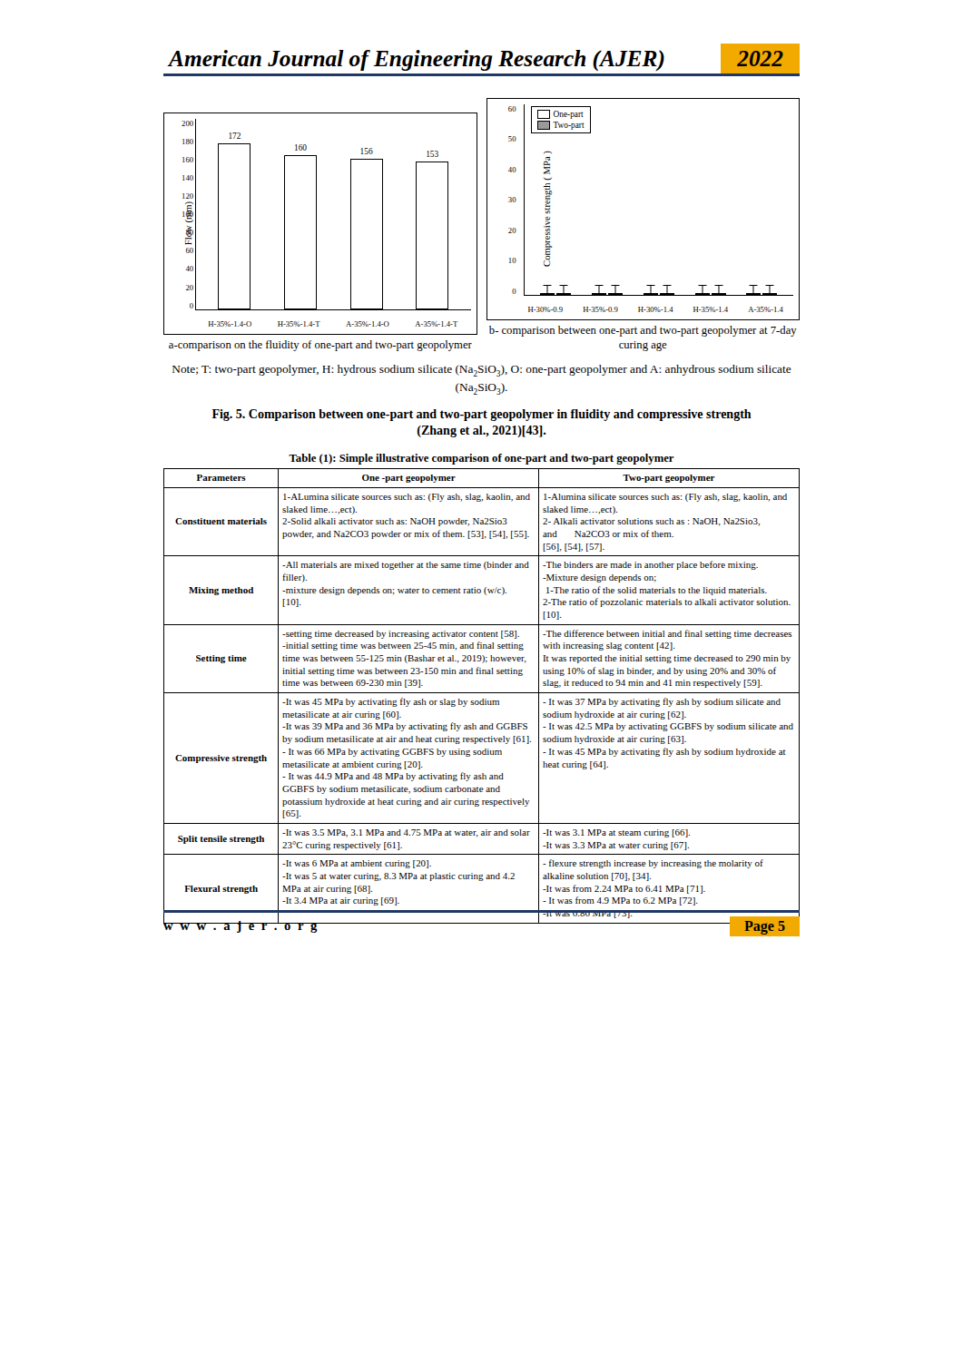American Journal of Engineering Research (AJER)
2022
Flow (mm)
200180160140120100806040200
172
160
156
153
H-35%-1.4-O H-35%-1.4-T A-35%-1.4-O A-35%-1.4-T
a-comparison on the fluidity of one-part and two-part geopolymer
One-part
Two-part
Compressive strength ( MPa )
6050403020100
H-30%-0.9 H-35%-0.9 H-30%-1.4 H-35%-1.4 A-35%-1.4
b- comparison between one-part and two-part geopolymer at 7-day curing age
Note; T: two-part geopolymer, H: hydrous sodium silicate (Na2SiO3), O: one-part geopolymer and A: anhydrous sodium silicate (Na2SiO3).
Fig. 5. Comparison between one-part and two-part geopolymer in fluidity and compressive strength
(Zhang et al., 2021)[43].
Table (1): Simple illustrative comparison of one-part and two-part geopolymer
| Parameters | One -part geopolymer | Two-part geopolymer |
| --- | --- | --- |
| Constituent materials | 1-ALumina silicate sources such as: (Fly ash, slag, kaolin, and slaked lime…,ect). 2-Solid alkali activator such as: NaOH powder, Na2Sio3 powder, and Na2CO3 powder or mix of them. [53], [54], [55]. | 1-Alumina silicate sources such as: (Fly ash, slag, kaolin, and slaked lime…,ect). 2- Alkali activator solutions such as : NaOH, Na2Sio3, and Na2CO3 or mix of them. [56], [54], [57]. |
| Mixing method | -All materials are mixed together at the same time (binder and filler). -mixture design depends on; water to cement ratio (w/c). [10]. | -The binders are made in another place before mixing. -Mixture design depends on; 1-The ratio of the solid materials to the liquid materials. 2-The ratio of pozzolanic materials to alkali activator solution. [10]. |
| Setting time | -setting time decreased by increasing activator content [58]. -initial setting time was between 25-45 min, and final setting time was between 55-125 min (Bashar et al., 2019); however, initial setting time was between 23-150 min and final setting time was between 69-230 min [39]. | -The difference between initial and final setting time decreases with increasing slag content [42]. It was reported the initial setting time decreased to 290 min by using 10% of slag in binder, and by using 20% and 30% of slag, it reduced to 94 min and 41 min respectively [59]. |
| Compressive strength | -It was 45 MPa by activating fly ash or slag by sodium metasilicate at air curing [60]. -It was 39 MPa and 36 MPa by activating fly ash and GGBFS by sodium metasilicate at air and heat curing respectively [61]. - It was 66 MPa by activating GGBFS by using sodium metasilicate at ambient curing [20]. - It was 44.9 MPa and 48 MPa by activating fly ash and GGBFS by sodium metasilicate, sodium carbonate and potassium hydroxide at heat curing and air curing respectively [65]. | - It was 37 MPa by activating fly ash by sodium silicate and sodium hydroxide at air curing [62]. - It was 42.5 MPa by activating GGBFS by sodium silicate and sodium hydroxide at air curing [63]. - It was 45 MPa by activating fly ash by sodium hydroxide at heat curing [64]. |
| Split tensile strength | -It was 3.5 MPa, 3.1 MPa and 4.75 MPa at water, air and solar 23°C curing respectively [61]. | -It was 3.1 MPa at steam curing [66]. -It was 3.3 MPa at water curing [67]. |
| Flexural strength | -It was 6 MPa at ambient curing [20]. -It was 5 at water curing, 8.3 MPa at plastic curing and 4.2 MPa at air curing [68]. -It 3.4 MPa at air curing [69]. | - flexure strength increase by increasing the molarity of alkaline solution [70], [34]. -It was from 2.24 MPa to 6.41 MPa [71]. - It was from 4.9 MPa to 6.2 MPa [72]. -It was 6.86 MPa [73]. |
w w w . a j e r . o r g
Page 5